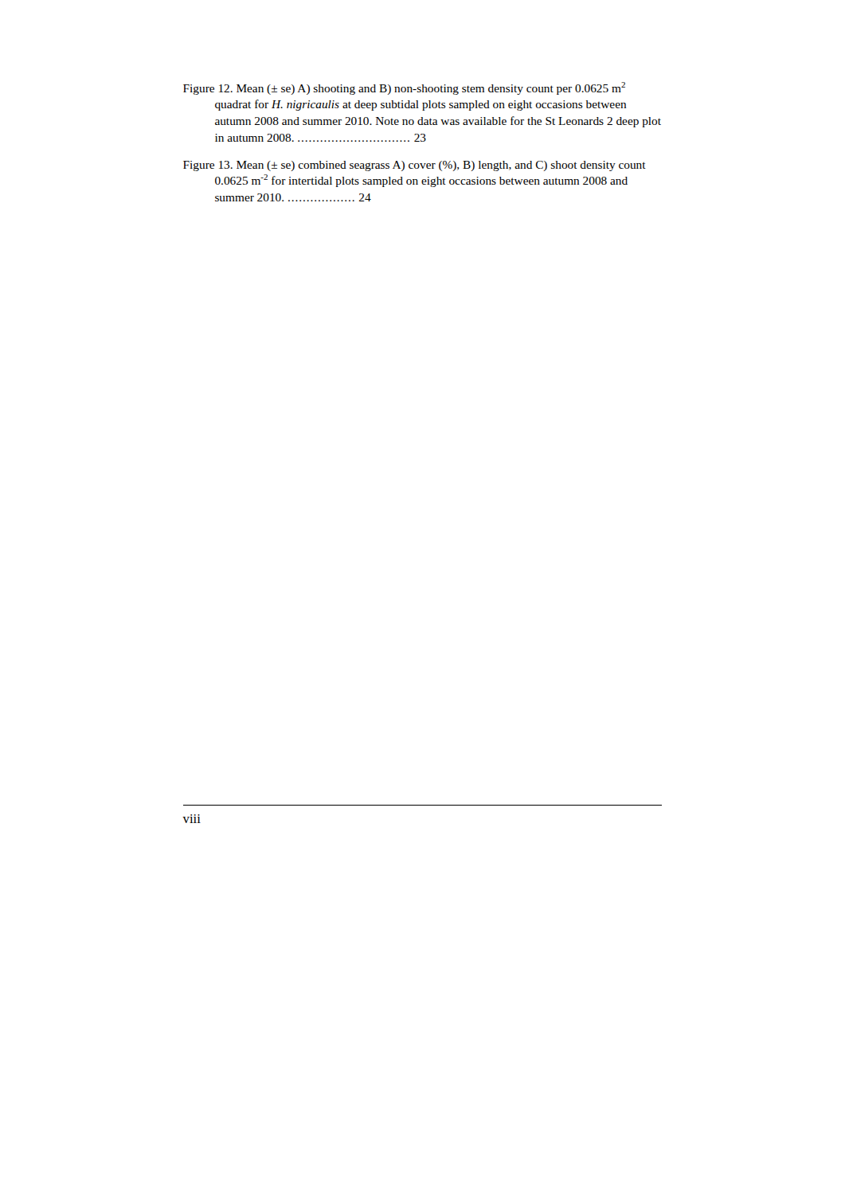Figure 12. Mean (± se) A) shooting and B) non-shooting stem density count per 0.0625 m2 quadrat for H. nigricaulis at deep subtidal plots sampled on eight occasions between autumn 2008 and summer 2010. Note no data was available for the St Leonards 2 deep plot in autumn 2008. .............................. 23
Figure 13. Mean (± se) combined seagrass A) cover (%), B) length, and C) shoot density count 0.0625 m-2 for intertidal plots sampled on eight occasions between autumn 2008 and summer 2010. .................. 24
viii